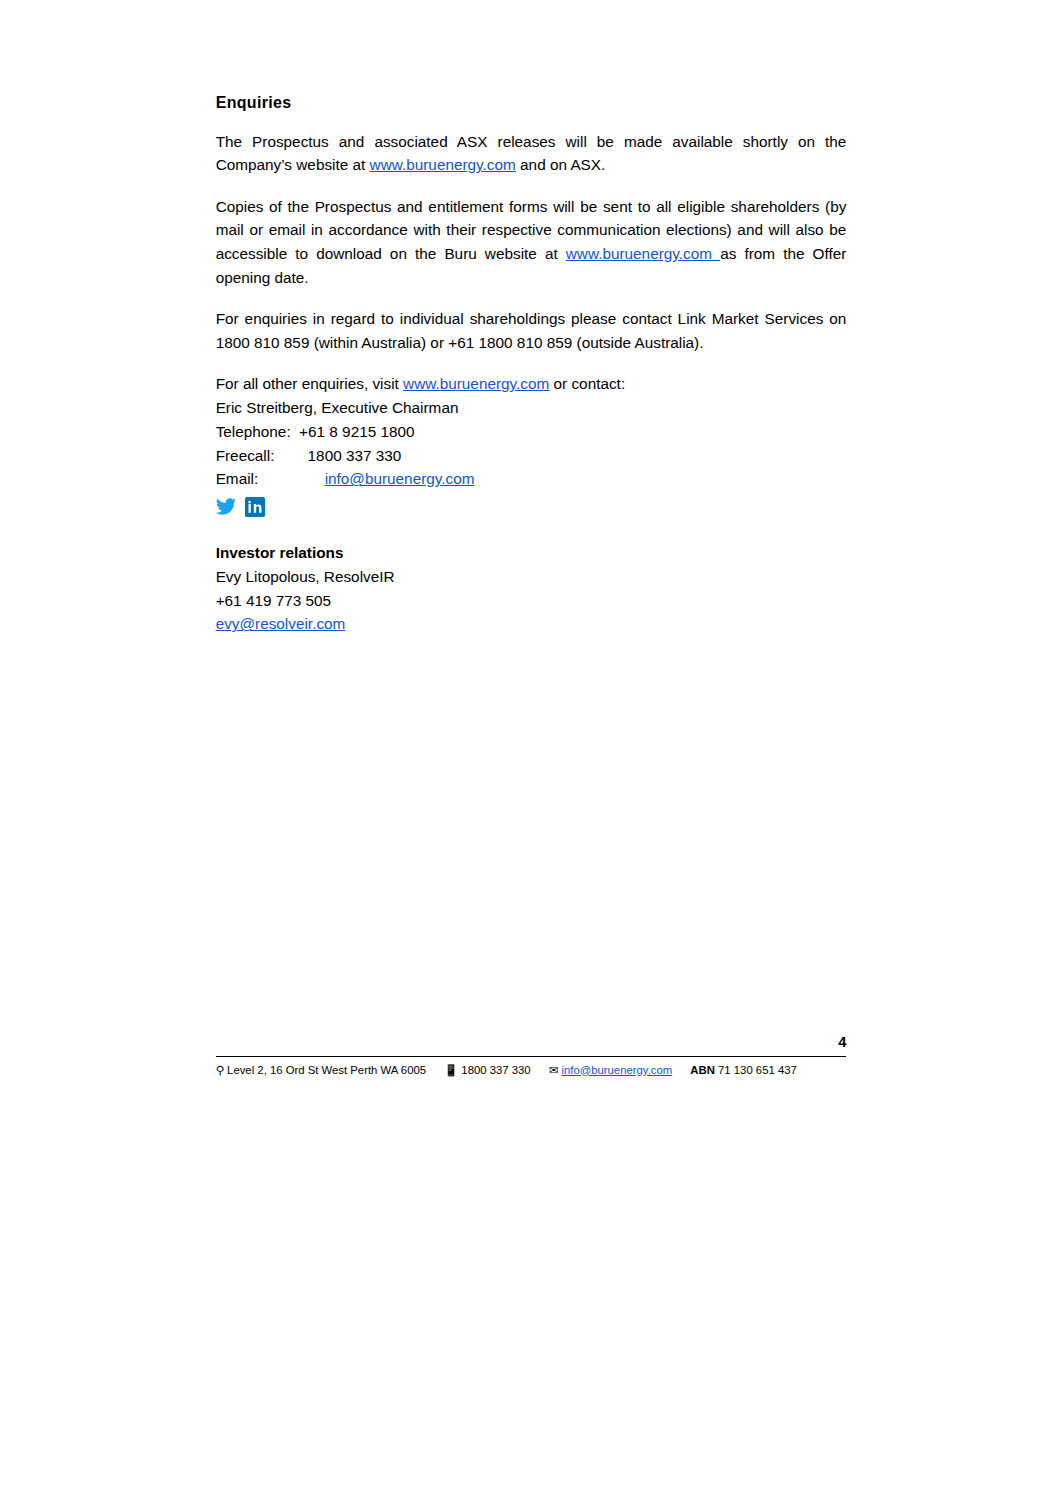Enquiries
The Prospectus and associated ASX releases will be made available shortly on the Company’s website at www.buruenergy.com and on ASX.
Copies of the Prospectus and entitlement forms will be sent to all eligible shareholders (by mail or email in accordance with their respective communication elections) and will also be accessible to download on the Buru website at www.buruenergy.com as from the Offer opening date.
For enquiries in regard to individual shareholdings please contact Link Market Services on 1800 810 859 (within Australia) or +61 1800 810 859 (outside Australia).
For all other enquiries, visit www.buruenergy.com or contact:
Eric Streitberg, Executive Chairman
| Telephone: | +61 8 9215 1800 |
| Freecall: | 1800 337 330 |
| Email: | info@buruenergy.com |
Investor relations
Evy Litopolous, ResolveIR
+61 419 773 505
evy@resolveir.com
4
⚲ Level 2, 16 Ord St West Perth WA 6005 📱 1800 337 330 ✉ info@buruenergy.com ABN 71 130 651 437